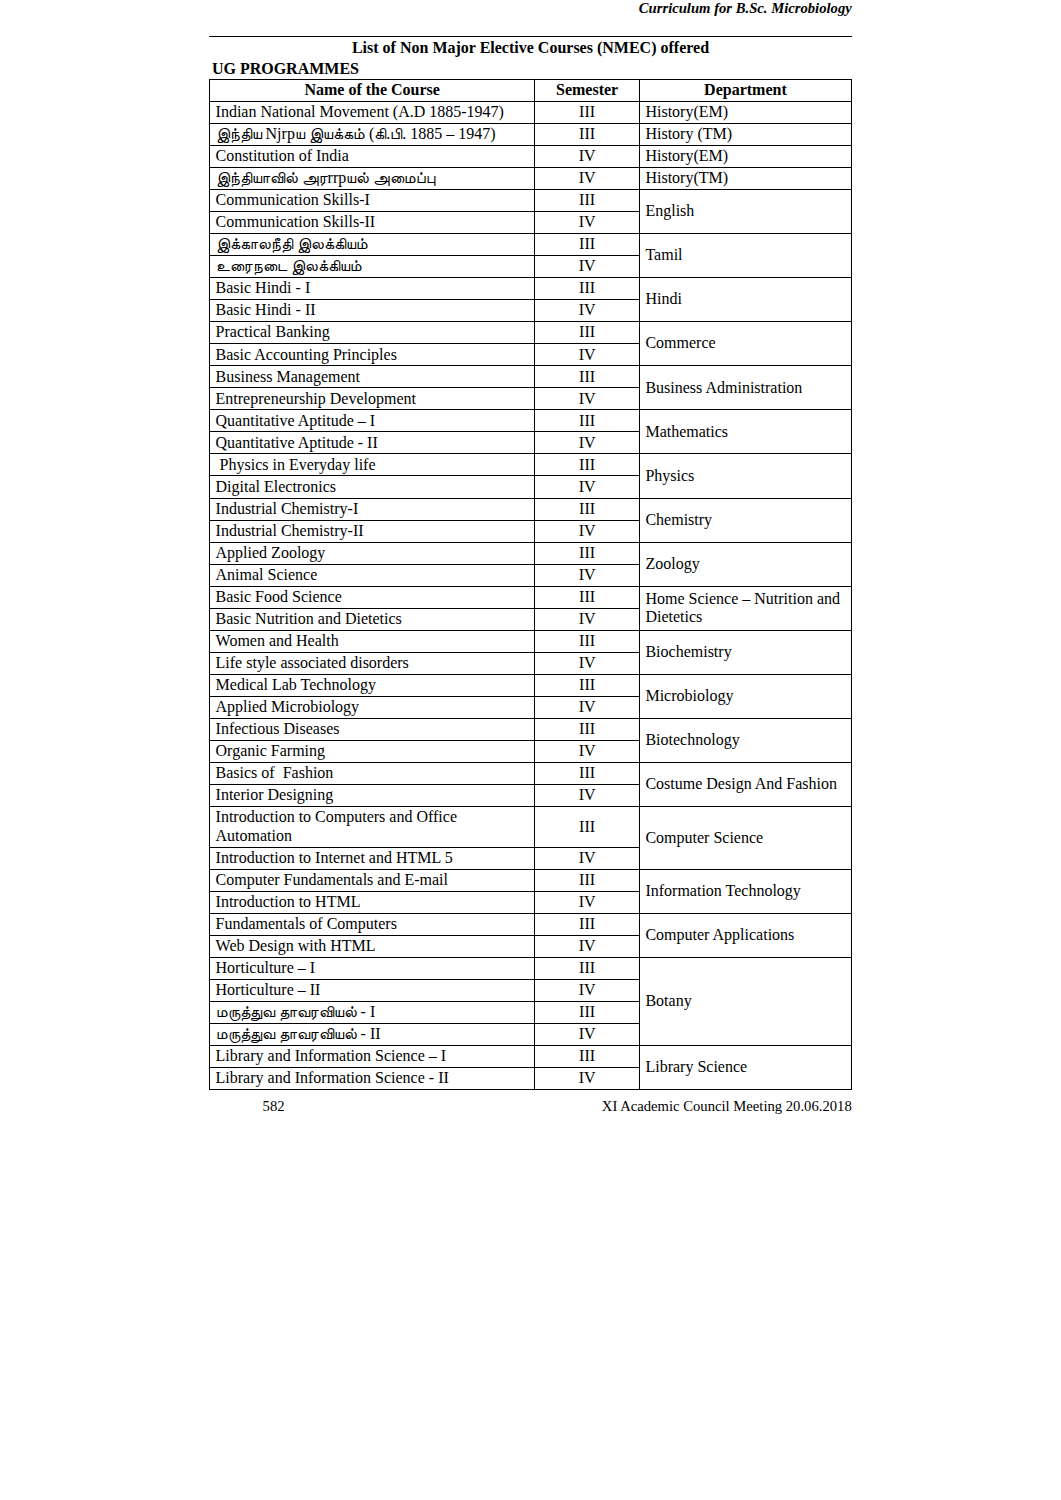Curriculum for B.Sc. Microbiology
List of Non Major Elective Courses (NMEC) offered
UG PROGRAMMES
| Name of the Course | Semester | Department |
| --- | --- | --- |
| Indian National Movement (A.D 1885-1947) | III | History(EM) |
| இந்திய Njrpய இயக்கம் (கி.பி. 1885 – 1947) | III | History (TM) |
| Constitution of India | IV | History(EM) |
| இந்தியாவில் அரrrpயல் அமைப்பு | IV | History(TM) |
| Communication Skills-I | III | English |
| Communication Skills-II | IV |
| இக்காலநீதி இலக்கியம் | III | Tamil |
| உரைநடை இலக்கியம் | IV |
| Basic Hindi - I | III | Hindi |
| Basic Hindi - II | IV |
| Practical Banking | III | Commerce |
| Basic Accounting Principles | IV |
| Business Management | III | Business Administration |
| Entrepreneurship Development | IV |
| Quantitative Aptitude – I | III | Mathematics |
| Quantitative Aptitude - II | IV |
| Physics in Everyday life | III | Physics |
| Digital Electronics | IV |
| Industrial Chemistry-I | III | Chemistry |
| Industrial Chemistry-II | IV |
| Applied Zoology | III | Zoology |
| Animal Science | IV |
| Basic Food Science | III | Home Science – Nutrition and Dietetics |
| Basic Nutrition and Dietetics | IV |
| Women and Health | III | Biochemistry |
| Life style associated disorders | IV |
| Medical Lab Technology | III | Microbiology |
| Applied Microbiology | IV |
| Infectious Diseases | III | Biotechnology |
| Organic Farming | IV |
| Basics of Fashion | III | Costume Design And Fashion |
| Interior Designing | IV |
| Introduction to Computers and Office Automation | III | Computer Science |
| Introduction to Internet and HTML 5 | IV |
| Computer Fundamentals and E-mail | III | Information Technology |
| Introduction to HTML | IV |
| Fundamentals of Computers | III | Computer Applications |
| Web Design with HTML | IV |
| Horticulture – I | III | Botany |
| Horticulture – II | IV |
| மருத்துவ தாவரவியல் - I | III |
| மருத்துவ தாவரவியல் - II | IV |
| Library and Information Science – I | III | Library Science |
| Library and Information Science - II | IV |
582
XI Academic Council Meeting 20.06.2018